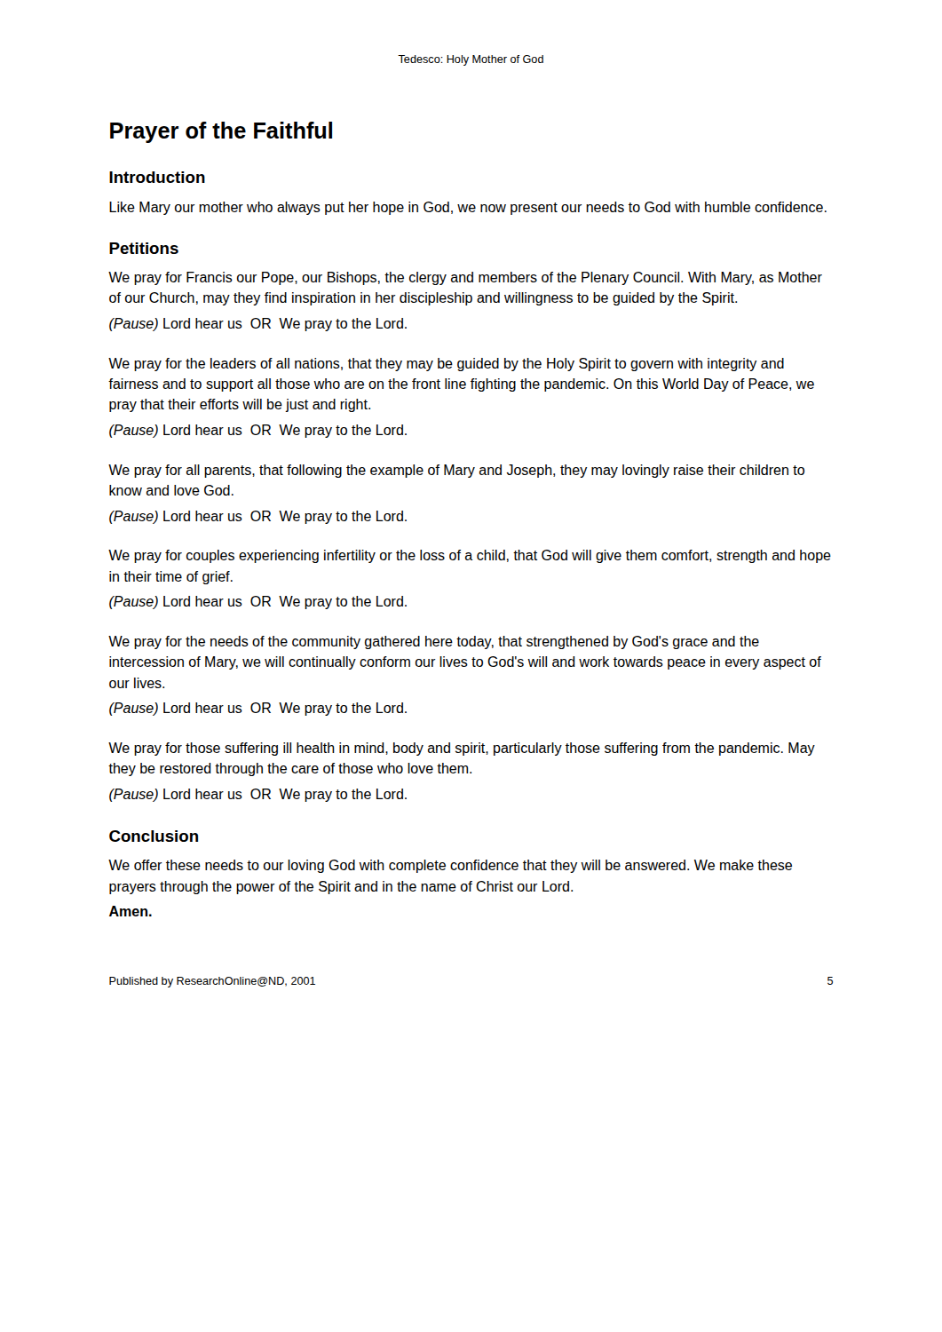Tedesco: Holy Mother of God
Prayer of the Faithful
Introduction
Like Mary our mother who always put her hope in God, we now present our needs to God with humble confidence.
Petitions
We pray for Francis our Pope, our Bishops, the clergy and members of the Plenary Council. With Mary, as Mother of our Church, may they find inspiration in her discipleship and willingness to be guided by the Spirit.
(Pause) Lord hear us OR We pray to the Lord.
We pray for the leaders of all nations, that they may be guided by the Holy Spirit to govern with integrity and fairness and to support all those who are on the front line fighting the pandemic. On this World Day of Peace, we pray that their efforts will be just and right.
(Pause) Lord hear us OR We pray to the Lord.
We pray for all parents, that following the example of Mary and Joseph, they may lovingly raise their children to know and love God.
(Pause) Lord hear us OR We pray to the Lord.
We pray for couples experiencing infertility or the loss of a child, that God will give them comfort, strength and hope in their time of grief.
(Pause) Lord hear us OR We pray to the Lord.
We pray for the needs of the community gathered here today, that strengthened by God's grace and the intercession of Mary, we will continually conform our lives to God's will and work towards peace in every aspect of our lives.
(Pause) Lord hear us OR We pray to the Lord.
We pray for those suffering ill health in mind, body and spirit, particularly those suffering from the pandemic. May they be restored through the care of those who love them.
(Pause) Lord hear us OR We pray to the Lord.
Conclusion
We offer these needs to our loving God with complete confidence that they will be answered. We make these prayers through the power of the Spirit and in the name of Christ our Lord.
Amen.
Published by ResearchOnline@ND, 2001 5